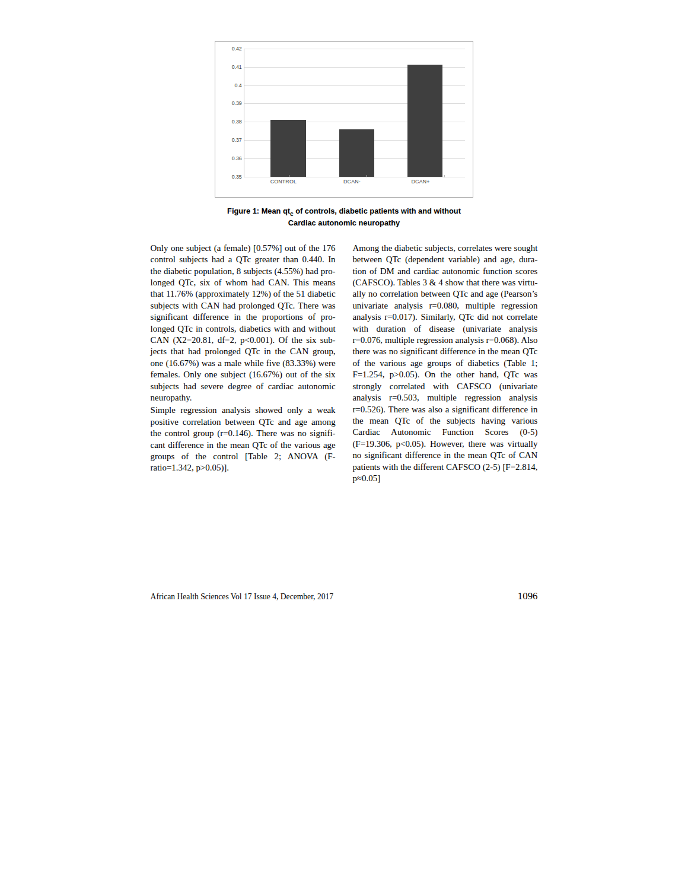0.42
0.41
0.4
0.39
0.38
0.37
0.36
0.35
CONTROL DCAN- DCAN+
Figure 1: Mean qtc of controls, diabetic patients with and without
Cardiac autonomic neuropathy
Only one subject (a female) [0.57%] out of the 176 control subjects had a QTc greater than 0.440. In the diabetic population, 8 subjects (4.55%) had prolonged QTc, six of whom had CAN. This means that 11.76% (approximately 12%) of the 51 diabetic subjects with CAN had prolonged QTc. There was significant difference in the proportions of prolonged QTc in controls, diabetics with and without CAN (X2=20.81, df=2, p<0.001). Of the six subjects that had prolonged QTc in the CAN group, one (16.67%) was a male while five (83.33%) were females. Only one subject (16.67%) out of the six subjects had severe degree of cardiac autonomic neuropathy.
Simple regression analysis showed only a weak positive correlation between QTc and age among the control group (r=0.146). There was no significant difference in the mean QTc of the various age groups of the control [Table 2; ANOVA (F-ratio=1.342, p>0.05)].
Among the diabetic subjects, correlates were sought between QTc (dependent variable) and age, duration of DM and cardiac autonomic function scores (CAFSCO). Tables 3 & 4 show that there was virtually no correlation between QTc and age (Pearson’s univariate analysis r=0.080, multiple regression analysis r=0.017). Similarly, QTc did not correlate with duration of disease (univariate analysis r=0.076, multiple regression analysis r=0.068). Also there was no significant difference in the mean QTc of the various age groups of diabetics (Table 1; F=1.254, p>0.05). On the other hand, QTc was strongly correlated with CAFSCO (univariate analysis r=0.503, multiple regression analysis r=0.526). There was also a significant difference in the mean QTc of the subjects having various Cardiac Autonomic Function Scores (0-5) (F=19.306, p<0.05). However, there was virtually no significant difference in the mean QTc of CAN patients with the different CAFSCO (2-5) [F=2.814, p≈0.05]
African Health Sciences Vol 17 Issue 4, December, 2017 1096